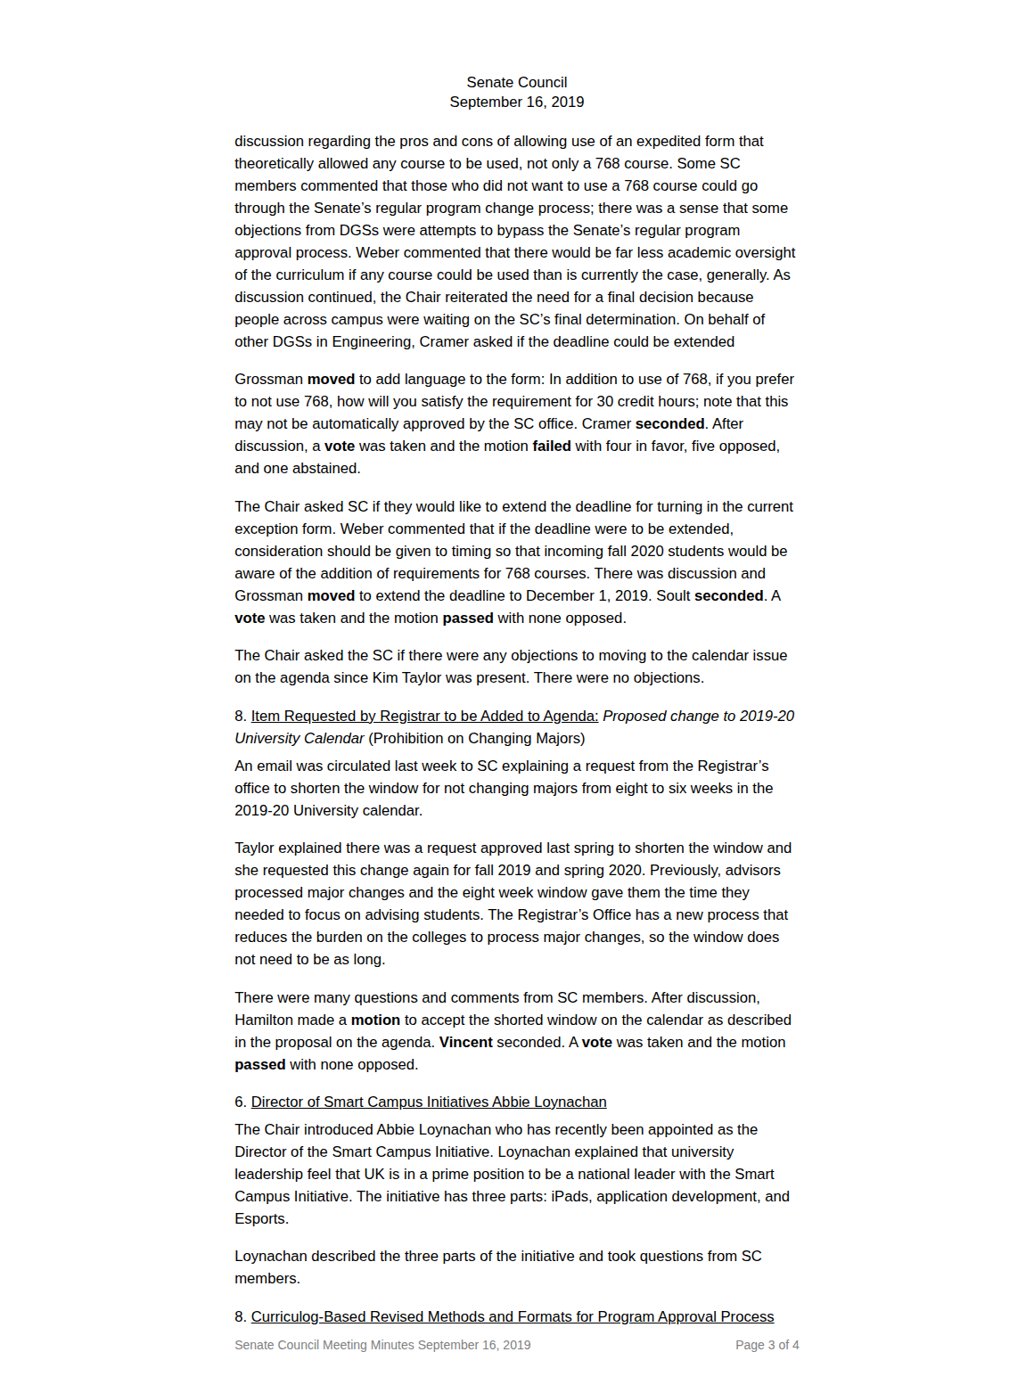Senate Council September 16, 2019
discussion regarding the pros and cons of allowing use of an expedited form that theoretically allowed any course to be used, not only a 768 course. Some SC members commented that those who did not want to use a 768 course could go through the Senate’s regular program change process; there was a sense that some objections from DGSs were attempts to bypass the Senate’s regular program approval process. Weber commented that there would be far less academic oversight of the curriculum if any course could be used than is currently the case, generally. As discussion continued, the Chair reiterated the need for a final decision because people across campus were waiting on the SC’s final determination. On behalf of other DGSs in Engineering, Cramer asked if the deadline could be extended
Grossman moved to add language to the form: In addition to use of 768, if you prefer to not use 768, how will you satisfy the requirement for 30 credit hours; note that this may not be automatically approved by the SC office. Cramer seconded. After discussion, a vote was taken and the motion failed with four in favor, five opposed, and one abstained.
The Chair asked SC if they would like to extend the deadline for turning in the current exception form. Weber commented that if the deadline were to be extended, consideration should be given to timing so that incoming fall 2020 students would be aware of the addition of requirements for 768 courses. There was discussion and Grossman moved to extend the deadline to December 1, 2019. Soult seconded. A vote was taken and the motion passed with none opposed.
The Chair asked the SC if there were any objections to moving to the calendar issue on the agenda since Kim Taylor was present. There were no objections.
8. Item Requested by Registrar to be Added to Agenda: Proposed change to 2019-20 University Calendar (Prohibition on Changing Majors)
An email was circulated last week to SC explaining a request from the Registrar’s office to shorten the window for not changing majors from eight to six weeks in the 2019-20 University calendar.
Taylor explained there was a request approved last spring to shorten the window and she requested this change again for fall 2019 and spring 2020. Previously, advisors processed major changes and the eight week window gave them the time they needed to focus on advising students. The Registrar’s Office has a new process that reduces the burden on the colleges to process major changes, so the window does not need to be as long.
There were many questions and comments from SC members. After discussion, Hamilton made a motion to accept the shorted window on the calendar as described in the proposal on the agenda. Vincent seconded. A vote was taken and the motion passed with none opposed.
6. Director of Smart Campus Initiatives Abbie Loynachan
The Chair introduced Abbie Loynachan who has recently been appointed as the Director of the Smart Campus Initiative. Loynachan explained that university leadership feel that UK is in a prime position to be a national leader with the Smart Campus Initiative. The initiative has three parts: iPads, application development, and Esports.
Loynachan described the three parts of the initiative and took questions from SC members.
8. Curriculog-Based Revised Methods and Formats for Program Approval Process
Senate Council Meeting Minutes September 16, 2019 Page 3 of 4